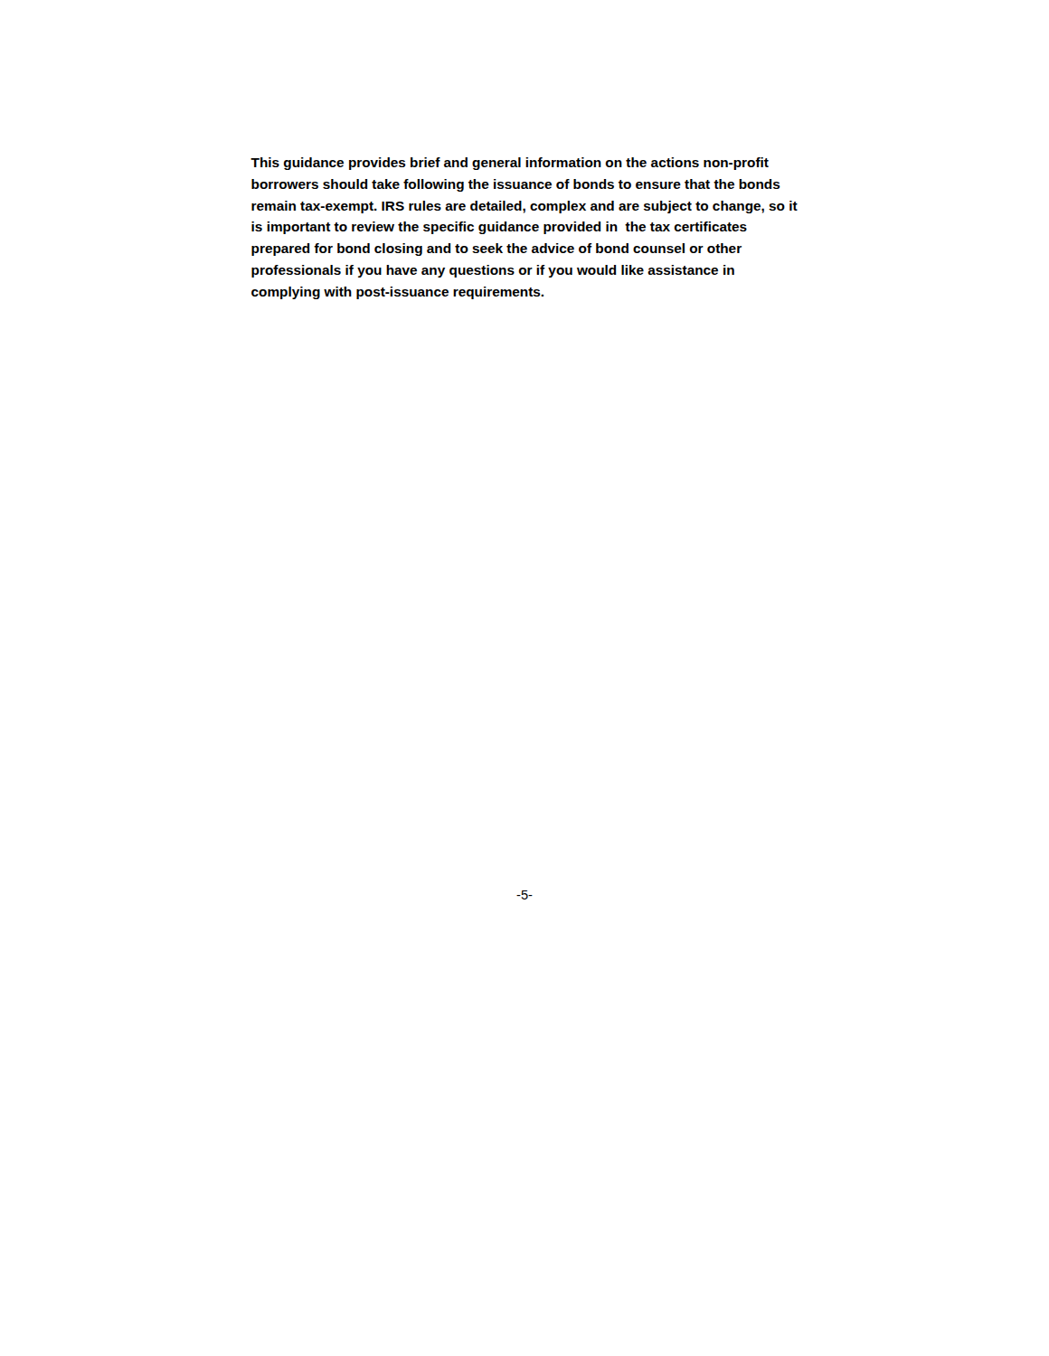This guidance provides brief and general information on the actions non-profit borrowers should take following the issuance of bonds to ensure that the bonds remain tax-exempt. IRS rules are detailed, complex and are subject to change, so it is important to review the specific guidance provided in the tax certificates prepared for bond closing and to seek the advice of bond counsel or other professionals if you have any questions or if you would like assistance in complying with post-issuance requirements.
-5-